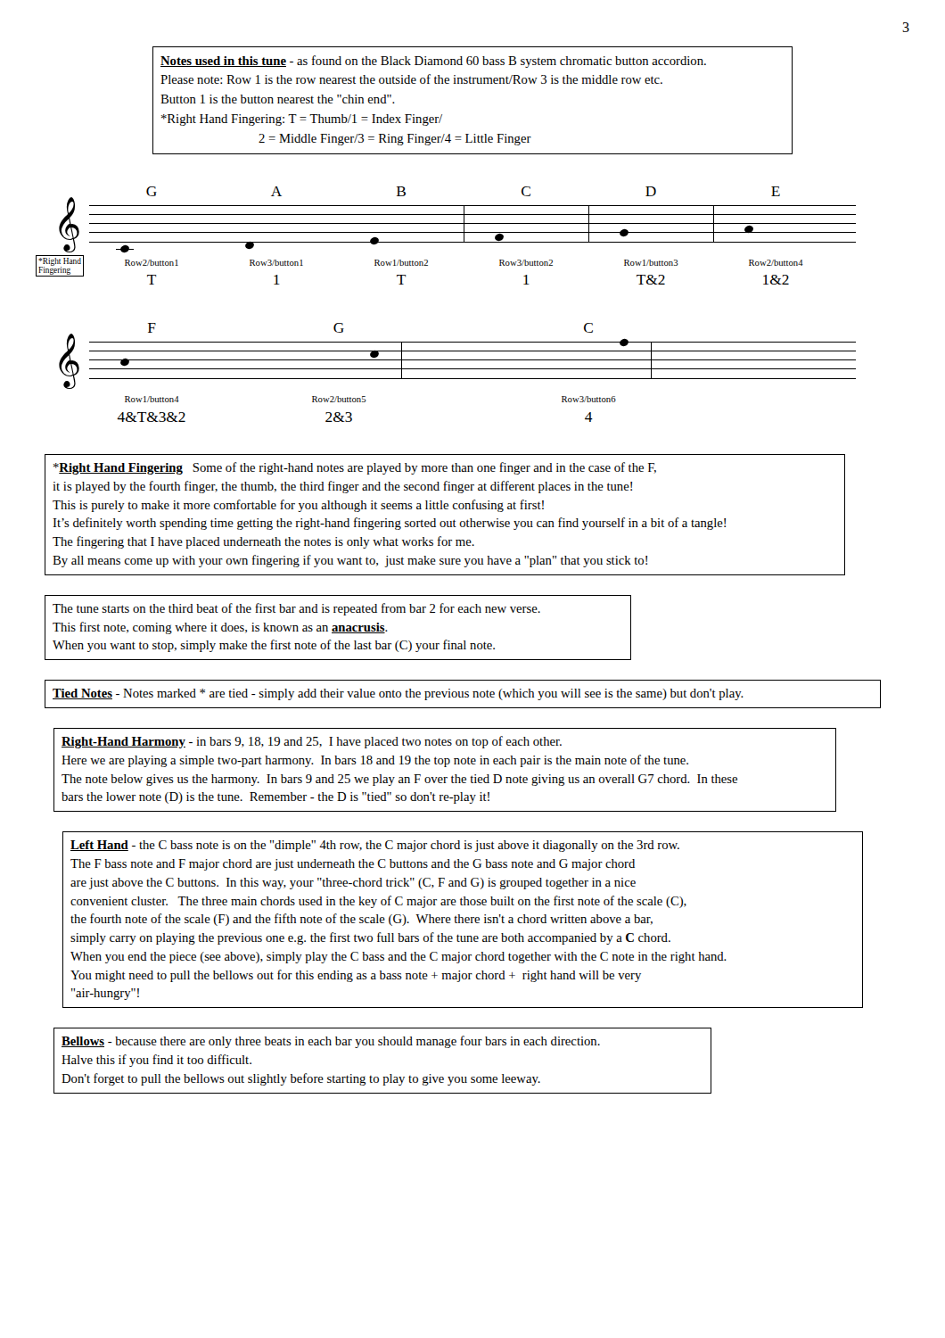3
Notes used in this tune - as found on the Black Diamond 60 bass B system chromatic button accordion.
Please note: Row 1 is the row nearest the outside of the instrument/Row 3 is the middle row etc.
Button 1 is the button nearest the "chin end".
*Right Hand Fingering: T = Thumb/1 = Index Finger/
2 = Middle Finger/3 = Ring Finger/4 = Little Finger
G
A
B
C
D
E
𝄞
*Right Hand
Fingering
Row2/button1
T
Row3/button1
1
Row1/button2
T
Row3/button2
1
Row1/button3
T&2
Row2/button4
1&2
F
G
C
𝄞
Row1/button4
4&T&3&2
Row2/button5
2&3
Row3/button6
4
*Right Hand Fingering Some of the right-hand notes are played by more than one finger and in the case of the F,
it is played by the fourth finger, the thumb, the third finger and the second finger at different places in the tune!
This is purely to make it more comfortable for you although it seems a little confusing at first!
It’s definitely worth spending time getting the right-hand fingering sorted out otherwise you can find yourself in a bit of a tangle!
The fingering that I have placed underneath the notes is only what works for me.
By all means come up with your own fingering if you want to, just make sure you have a "plan" that you stick to!
The tune starts on the third beat of the first bar and is repeated from bar 2 for each new verse.
This first note, coming where it does, is known as an anacrusis.
When you want to stop, simply make the first note of the last bar (C) your final note.
Tied Notes - Notes marked * are tied - simply add their value onto the previous note (which you will see is the same) but don't play.
Right-Hand Harmony - in bars 9, 18, 19 and 25, I have placed two notes on top of each other.
Here we are playing a simple two-part harmony. In bars 18 and 19 the top note in each pair is the main note of the tune.
The note below gives us the harmony. In bars 9 and 25 we play an F over the tied D note giving us an overall G7 chord. In these
bars the lower note (D) is the tune. Remember - the D is "tied" so don't re-play it!
Left Hand - the C bass note is on the "dimple" 4th row, the C major chord is just above it diagonally on the 3rd row.
The F bass note and F major chord are just underneath the C buttons and the G bass note and G major chord
are just above the C buttons. In this way, your "three-chord trick" (C, F and G) is grouped together in a nice
convenient cluster. The three main chords used in the key of C major are those built on the first note of the scale (C),
the fourth note of the scale (F) and the fifth note of the scale (G). Where there isn't a chord written above a bar,
simply carry on playing the previous one e.g. the first two full bars of the tune are both accompanied by a C chord.
When you end the piece (see above), simply play the C bass and the C major chord together with the C note in the right hand.
You might need to pull the bellows out for this ending as a bass note + major chord + right hand will be very
"air-hungry"!
Bellows - because there are only three beats in each bar you should manage four bars in each direction.
Halve this if you find it too difficult.
Don't forget to pull the bellows out slightly before starting to play to give you some leeway.